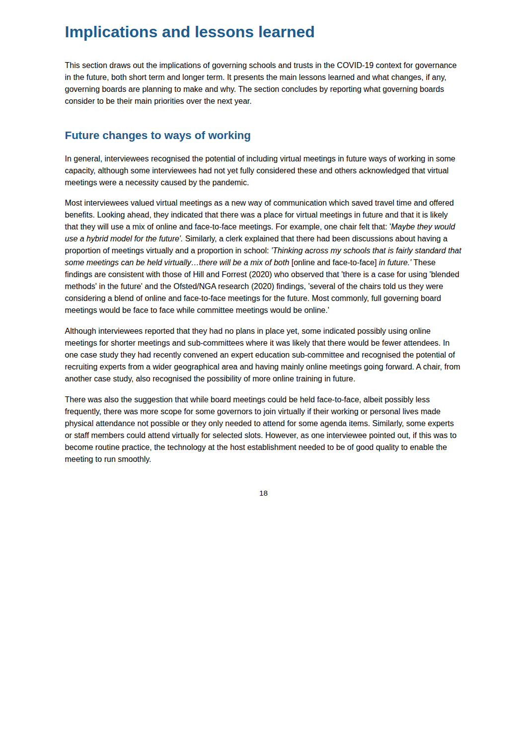Implications and lessons learned
This section draws out the implications of governing schools and trusts in the COVID-19 context for governance in the future, both short term and longer term. It presents the main lessons learned and what changes, if any, governing boards are planning to make and why. The section concludes by reporting what governing boards consider to be their main priorities over the next year.
Future changes to ways of working
In general, interviewees recognised the potential of including virtual meetings in future ways of working in some capacity, although some interviewees had not yet fully considered these and others acknowledged that virtual meetings were a necessity caused by the pandemic.
Most interviewees valued virtual meetings as a new way of communication which saved travel time and offered benefits. Looking ahead, they indicated that there was a place for virtual meetings in future and that it is likely that they will use a mix of online and face-to-face meetings. For example, one chair felt that: 'Maybe they would use a hybrid model for the future'. Similarly, a clerk explained that there had been discussions about having a proportion of meetings virtually and a proportion in school: 'Thinking across my schools that is fairly standard that some meetings can be held virtually…there will be a mix of both [online and face-to-face] in future.' These findings are consistent with those of Hill and Forrest (2020) who observed that 'there is a case for using 'blended methods' in the future' and the Ofsted/NGA research (2020) findings, 'several of the chairs told us they were considering a blend of online and face-to-face meetings for the future. Most commonly, full governing board meetings would be face to face while committee meetings would be online.'
Although interviewees reported that they had no plans in place yet, some indicated possibly using online meetings for shorter meetings and sub-committees where it was likely that there would be fewer attendees. In one case study they had recently convened an expert education sub-committee and recognised the potential of recruiting experts from a wider geographical area and having mainly online meetings going forward. A chair, from another case study, also recognised the possibility of more online training in future.
There was also the suggestion that while board meetings could be held face-to-face, albeit possibly less frequently, there was more scope for some governors to join virtually if their working or personal lives made physical attendance not possible or they only needed to attend for some agenda items. Similarly, some experts or staff members could attend virtually for selected slots. However, as one interviewee pointed out, if this was to become routine practice, the technology at the host establishment needed to be of good quality to enable the meeting to run smoothly.
18